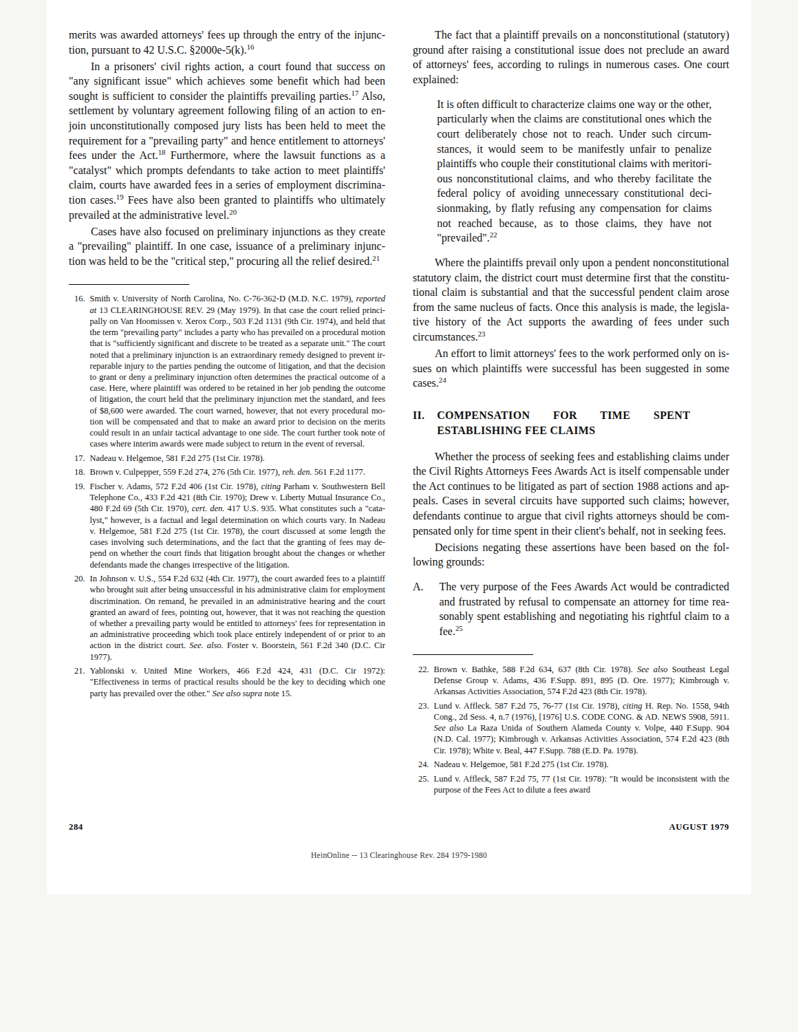merits was awarded attorneys' fees up through the entry of the injunction, pursuant to 42 U.S.C. §2000e-5(k).16
In a prisoners' civil rights action, a court found that success on "any significant issue" which achieves some benefit which had been sought is sufficient to consider the plaintiffs prevailing parties.17 Also, settlement by voluntary agreement following filing of an action to enjoin unconstitutionally composed jury lists has been held to meet the requirement for a "prevailing party" and hence entitlement to attorneys' fees under the Act.18 Furthermore, where the lawsuit functions as a "catalyst" which prompts defendants to take action to meet plaintiffs' claim, courts have awarded fees in a series of employment discrimination cases.19 Fees have also been granted to plaintiffs who ultimately prevailed at the administrative level.20
Cases have also focused on preliminary injunctions as they create a "prevailing" plaintiff. In one case, issuance of a preliminary injunction was held to be the "critical step," procuring all the relief desired.21
16. Smith v. University of North Carolina, No. C-76-362-D (M.D. N.C. 1979), reported at 13 CLEARINGHOUSE REV. 29 (May 1979). In that case the court relied principally on Van Hoomissen v. Xerox Corp., 503 F.2d 1131 (9th Cir. 1974), and held that the term "prevailing party" includes a party who has prevailed on a procedural motion that is "sufficiently significant and discrete to be treated as a separate unit." The court noted that a preliminary injunction is an extraordinary remedy designed to prevent irreparable injury to the parties pending the outcome of litigation, and that the decision to grant or deny a preliminary injunction often determines the practical outcome of a case. Here, where plaintiff was ordered to be retained in her job pending the outcome of litigation, the court held that the preliminary injunction met the standard, and fees of $8,600 were awarded. The court warned, however, that not every procedural motion will be compensated and that to make an award prior to decision on the merits could result in an unfair tactical advantage to one side. The court further took note of cases where interim awards were made subject to return in the event of reversal.
17. Nadeau v. Helgemoe, 581 F.2d 275 (1st Cir. 1978).
18. Brown v. Culpepper, 559 F.2d 274, 276 (5th Cir. 1977), reh. den. 561 F.2d 1177.
19. Fischer v. Adams, 572 F.2d 406 (1st Cir. 1978), citing Parham v. Southwestern Bell Telephone Co., 433 F.2d 421 (8th Cir. 1970); Drew v. Liberty Mutual Insurance Co., 480 F.2d 69 (5th Cir. 1970), cert. den. 417 U.S. 935. What constitutes such a "catalyst," however, is a factual and legal determination on which courts vary. In Nadeau v. Helgemoe, 581 F.2d 275 (1st Cir. 1978), the court discussed at some length the cases involving such determinations, and the fact that the granting of fees may depend on whether the court finds that litigation brought about the changes or whether defendants made the changes irrespective of the litigation.
20. In Johnson v. U.S., 554 F.2d 632 (4th Cir. 1977), the court awarded fees to a plaintiff who brought suit after being unsuccessful in his administrative claim for employment discrimination. On remand, he prevailed in an administrative hearing and the court granted an award of fees, pointing out, however, that it was not reaching the question of whether a prevailing party would be entitled to attorneys' fees for representation in an administrative proceeding which took place entirely independent of or prior to an action in the district court. See. also. Foster v. Boorstein, 561 F.2d 340 (D.C. Cir 1977).
21. Yablonski v. United Mine Workers, 466 F.2d 424, 431 (D.C. Cir 1972): "Effectiveness in terms of practical results should be the key to deciding which one party has prevailed over the other." See also supra note 15.
The fact that a plaintiff prevails on a nonconstitutional (statutory) ground after raising a constitutional issue does not preclude an award of attorneys' fees, according to rulings in numerous cases. One court explained:
It is often difficult to characterize claims one way or the other, particularly when the claims are constitutional ones which the court deliberately chose not to reach. Under such circumstances, it would seem to be manifestly unfair to penalize plaintiffs who couple their constitutional claims with meritorious nonconstitutional claims, and who thereby facilitate the federal policy of avoiding unnecessary constitutional decisionmaking, by flatly refusing any compensation for claims not reached because, as to those claims, they have not "prevailed".22
Where the plaintiffs prevail only upon a pendent nonconstitutional statutory claim, the district court must determine first that the constitutional claim is substantial and that the successful pendent claim arose from the same nucleus of facts. Once this analysis is made, the legislative history of the Act supports the awarding of fees under such circumstances.23
An effort to limit attorneys' fees to the work performed only on issues on which plaintiffs were successful has been suggested in some cases.24
II. Compensation for Time Spent Establishing Fee Claims
Whether the process of seeking fees and establishing claims under the Civil Rights Attorneys Fees Awards Act is itself compensable under the Act continues to be litigated as part of section 1988 actions and appeals. Cases in several circuits have supported such claims; however, defendants continue to argue that civil rights attorneys should be compensated only for time spent in their client's behalf, not in seeking fees.
Decisions negating these assertions have been based on the following grounds:
A.
The very purpose of the Fees Awards Act would be contradicted and frustrated by refusal to compensate an attorney for time reasonably spent establishing and negotiating his rightful claim to a fee.25
22. Brown v. Bathke, 588 F.2d 634, 637 (8th Cir. 1978). See also Southeast Legal Defense Group v. Adams, 436 F.Supp. 891, 895 (D. Ore. 1977); Kimbrough v. Arkansas Activities Association, 574 F.2d 423 (8th Cir. 1978).
23. Lund v. Affleck. 587 F.2d 75, 76-77 (1st Cir. 1978), citing H. Rep. No. 1558, 94th Cong., 2d Sess. 4, n.7 (1976), [1976] U.S. CODE CONG. & AD. NEWS 5908, 5911. See also La Raza Unida of Southern Alameda County v. Volpe, 440 F.Supp. 904 (N.D. Cal. 1977); Kimbrough v. Arkansas Activities Association, 574 F.2d 423 (8th Cir. 1978); White v. Beal, 447 F.Supp. 788 (E.D. Pa. 1978).
24. Nadeau v. Helgemoe, 581 F.2d 275 (1st Cir. 1978).
25. Lund v. Affleck, 587 F.2d 75, 77 (1st Cir. 1978): "It would be inconsistent with the purpose of the Fees Act to dilute a fees award
284 AUGUST 1979
HeinOnline -- 13 Clearinghouse Rev. 284 1979-1980